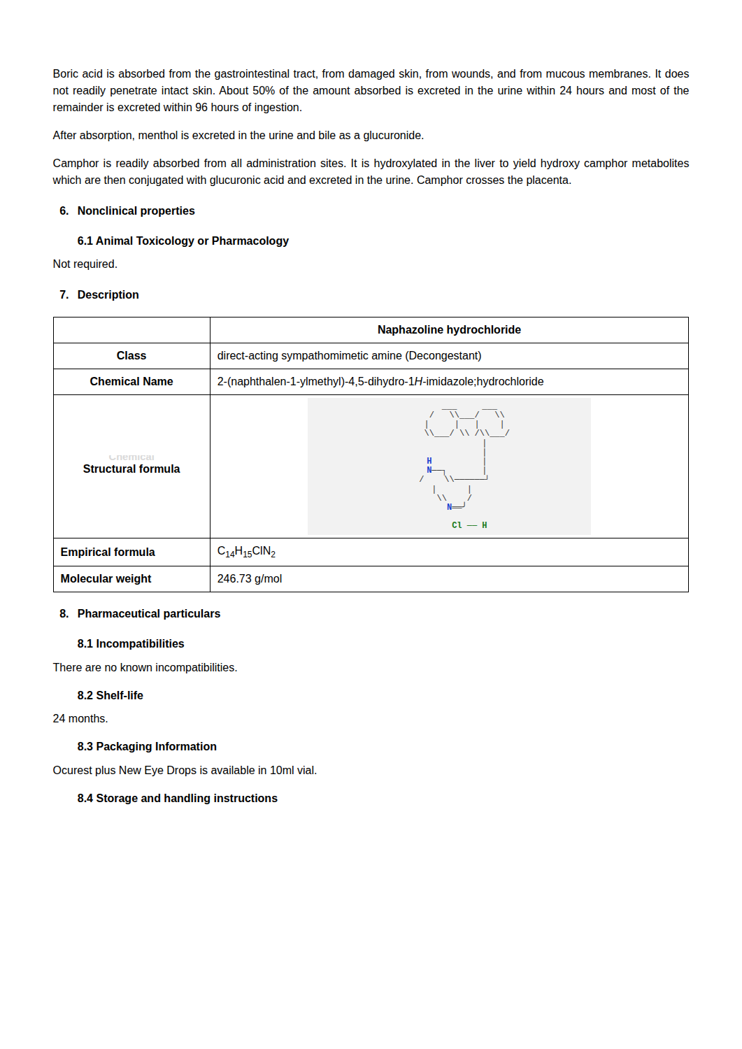Boric acid is absorbed from the gastrointestinal tract, from damaged skin, from wounds, and from mucous membranes. It does not readily penetrate intact skin. About 50% of the amount absorbed is excreted in the urine within 24 hours and most of the remainder is excreted within 96 hours of ingestion.
After absorption, menthol is excreted in the urine and bile as a glucuronide.
Camphor is readily absorbed from all administration sites. It is hydroxylated in the liver to yield hydroxy camphor metabolites which are then conjugated with glucuronic acid and excreted in the urine. Camphor crosses the placenta.
Nonclinical properties
6.1 Animal Toxicology or Pharmacology
Not required.
Description
| | Naphazoline hydrochloride |
| Class | direct-acting sympathomimetic amine (Decongestant) |
| Chemical Name | 2-(naphthalen-1-ylmethyl)-4,5-dihydro-1 H -imidazole;hydrochloride |
| Chemical Structural formula | ___ ___ / \\___/ \\ / / / / \\___/ \\ /\\___/ / / H / N ──┐ / / \\──────┘ / / \\ / N ══╯ Cl ── H |
| Empirical formula | C 14 H 15 ClN 2 |
| Molecular weight | 246.73 g/mol |
Pharmaceutical particulars
8.1 Incompatibilities
There are no known incompatibilities.
8.2 Shelf-life
24 months.
8.3 Packaging Information
Ocurest plus New Eye Drops is available in 10ml vial.
8.4 Storage and handling instructions